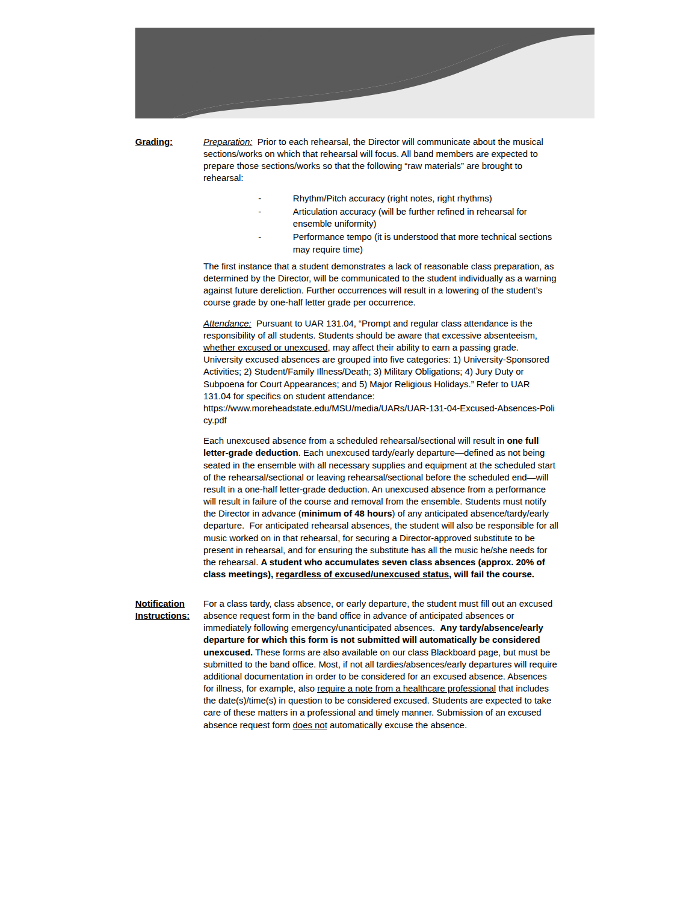| Grading: | Preparation: Prior to each rehearsal, the Director will communicate about the musical sections/works on which that rehearsal will focus. All band members are expected to prepare those sections/works so that the following “raw materials” are brought to rehearsal: Rhythm/Pitch accuracy (right notes, right rhythms) Articulation accuracy (will be further refined in rehearsal for ensemble uniformity) Performance tempo (it is understood that more technical sections may require time) The first instance that a student demonstrates a lack of reasonable class preparation, as determined by the Director, will be communicated to the student individually as a warning against future dereliction. Further occurrences will result in a lowering of the student’s course grade by one-half letter grade per occurrence. Attendance: Pursuant to UAR 131.04, “Prompt and regular class attendance is the responsibility of all students. Students should be aware that excessive absenteeism, whether excused or unexcused , may affect their ability to earn a passing grade. University excused absences are grouped into five categories: 1) University-Sponsored Activities; 2) Student/Family Illness/Death; 3) Military Obligations; 4) Jury Duty or Subpoena for Court Appearances; and 5) Major Religious Holidays.” Refer to UAR 131.04 for specifics on student attendance: https://www.moreheadstate.edu/MSU/media/UARs/UAR-131-04-Excused-Absences-Policy.pdf Each unexcused absence from a scheduled rehearsal/sectional will result in one full letter-grade deduction . Each unexcused tardy/early departure—defined as not being seated in the ensemble with all necessary supplies and equipment at the scheduled start of the rehearsal/sectional or leaving rehearsal/sectional before the scheduled end—will result in a one-half letter-grade deduction. An unexcused absence from a performance will result in failure of the course and removal from the ensemble. Students must notify the Director in advance ( minimum of 48 hours ) of any anticipated absence/tardy/early departure. For anticipated rehearsal absences, the student will also be responsible for all music worked on in that rehearsal, for securing a Director-approved substitute to be present in rehearsal, and for ensuring the substitute has all the music he/she needs for the rehearsal. A student who accumulates seven class absences (approx. 20% of class meetings), regardless of excused/unexcused status , will fail the course. |
| Notification Instructions: | For a class tardy, class absence, or early departure, the student must fill out an excused absence request form in the band office in advance of anticipated absences or immediately following emergency/unanticipated absences. Any tardy/absence/early departure for which this form is not submitted will automatically be considered unexcused. These forms are also available on our class Blackboard page, but must be submitted to the band office. Most, if not all tardies/absences/early departures will require additional documentation in order to be considered for an excused absence. Absences for illness, for example, also require a note from a healthcare professional that includes the date(s)/time(s) in question to be considered excused. Students are expected to take care of these matters in a professional and timely manner. Submission of an excused absence request form does not automatically excuse the absence. |